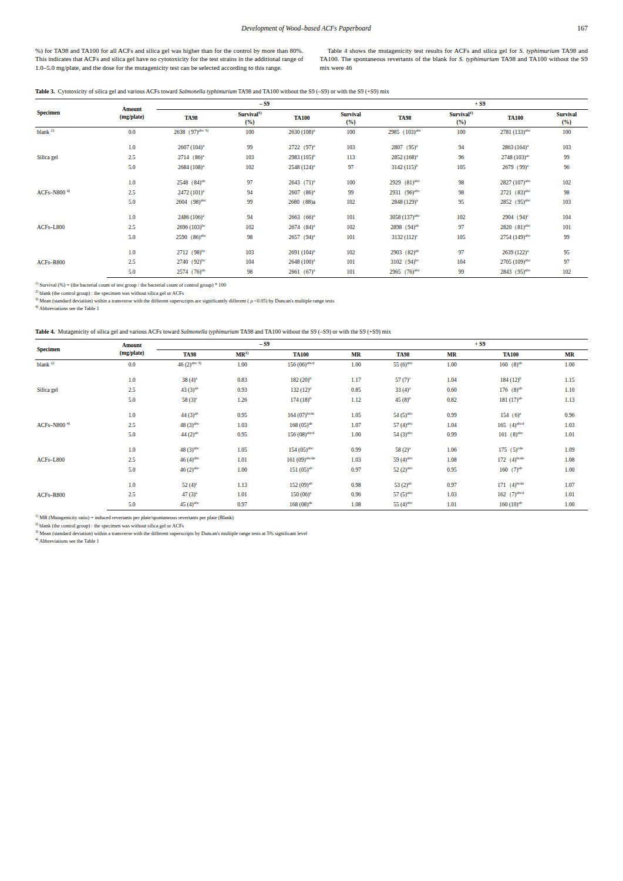Development of Wood–based ACFs Paperboard
167
%) for TA98 and TA100 for all ACFs and silica gel was higher than for the control by more than 80%. This indicates that ACFs and silica gel have no cytotoxicity for the test strains in the additional range of 1.0–5.0 mg/plate, and the dose for the mutagenicity test can be selected according to this range.
Table 4 shows the mutagenicity test results for ACFs and silica gel for S. typhimurium TA98 and TA100. The spontaneous revertants of the blank for S. typhimurium TA98 and TA100 without the S9 mix were 46
Table 3. Cytotoxicity of silica gel and various ACFs toward Salmonella typhimurium TA98 and TA100 without the S9 (–S9) or with the S9 (+S9) mix
| Specimen | Amount (mg/plate) | – S9 | + S9 |
| --- | --- | --- | --- |
| TA98 | Survival 1) (%) | TA100 | Survival (%) | TA98 | Survival 1) (%) | TA100 | Survival (%) |
| blank 2) | 0.0 | 2638（97) abc 3) | 100 | 2630 (108) a | 100 | 2985（103) abc | 100 | 2781 (133) abc | 100 |
| Silica gel | 1.0 | 2607 (104) a | 99 | 2722（97) a | 103 | 2807（95) a | 94 | 2863 (164) a | 103 |
| 2.5 | 2714（86) a | 103 | 2983 (105) b | 113 | 2852 (168) a | 96 | 2748 (103) ac | 99 |
| 5.0 | 2684 (108) a | 102 | 2548 (124) a | 97 | 3142 (115) b | 105 | 2679（99) a | 96 |
| ACFs–N800 4) | 1.0 | 2548（84) ab | 97 | 2643（71) a | 100 | 2929（81) abc | 98 | 2827 (107) abc | 102 |
| 2.5 | 2472 (101) a | 94 | 2607（86) a | 99 | 2931（96) abc | 98 | 2721（83) abc | 98 |
| 5.0 | 2604（98) abc | 99 | 2680（88)a | 102 | 2848 (129) a | 95 | 2852（95) abc | 103 |
| ACFs–L800 | 1.0 | 2486 (106) a | 94 | 2663（66) a | 101 | 3058 (137) abc | 102 | 2904（94) c | 104 |
| 2.5 | 2696 (103) bc | 102 | 2674（84) a | 102 | 2898（94) ab | 97 | 2820（81) abc | 101 |
| 5.0 | 2590（86) abc | 98 | 2657（94) a | 101 | 3132 (112) c | 105 | 2754 (149) abc | 99 |
| ACFs–R800 | 1.0 | 2712（98) bc | 103 | 2691 (104) a | 102 | 2903（82) ab | 97 | 2639 (122) a | 95 |
| 2.5 | 2740（92) bc | 104 | 2648 (100) a | 101 | 3102（94) bc | 104 | 2705 (109) abc | 97 |
| 5.0 | 2574（76) ab | 98 | 2661（67) a | 101 | 2965（76) abc | 99 | 2843（95) abc | 102 |
1) Survival (%) = (the bacterial count of test group / the bacterial count of control group) * 100
2) blank (the control group) : the specimen was without silica gel or ACFs
3) Mean (standard deviation) within a transverse with the different superscripts are significantly different ( ρ <0.05) by Duncan's multiple range tests
4) Abbreviations see the Table 1
Table 4. Mutagenicity of silica gel and various ACFs toward Salmonella typhimurium TA98 and TA100 without the S9 (–S9) or with the S9 (+S9) mix
| Specimen | Amount (mg/plate) | – S9 | + S9 |
| --- | --- | --- | --- |
| TA98 | MR 1) | TA100 | MR | TA98 | MR | TA100 | MR |
| blank 2) | 0.0 | 46 (2) abc 3) | 1.00 | 156 (06) abcd | 1.00 | 55 (6) abc | 1.00 | 160（8) ab | 1.00 |
| Silica gel | 1.0 | 38 (4) a | 0.83 | 182 (20) b | 1.17 | 57 (7) c | 1.04 | 184 (12) b | 1.15 |
| 2.5 | 43 (3) ab | 0.93 | 132 (12) a | 0.85 | 33 (4) a | 0.60 | 176（8) ab | 1.10 |
| 5.0 | 58 (3) c | 1.26 | 174 (18) b | 1.12 | 45 (8) b | 0.82 | 181 (17) ab | 1.13 |
| ACFs–N800 4) | 1.0 | 44 (3) ab | 0.95 | 164 (07) bcde | 1.05 | 54 (5) abc | 0.99 | 154（6) a | 0.96 |
| 2.5 | 48 (3) abc | 1.03 | 168 (05) de | 1.07 | 57 (4) abc | 1.04 | 165（4) abcd | 1.03 |
| 5.0 | 44 (2) ab | 0.95 | 156 (08) abcd | 1.00 | 54 (3) abc | 0.99 | 161（8) abc | 1.01 |
| ACFs–L800 | 1.0 | 48 (3) abc | 1.05 | 154 (05) abc | 0.99 | 58 (2) a | 1.06 | 175（5) cde | 1.09 |
| 2.5 | 46 (4) abc | 1.01 | 161 (09) abcde | 1.03 | 59 (4) abc | 1.08 | 172（4) bcde | 1.08 |
| 5.0 | 46 (2) abc | 1.00 | 151 (05) ab | 0.97 | 52 (2) abc | 0.95 | 160（7) ab | 1.00 |
| ACFs–R800 | 1.0 | 52 (4) c | 1.13 | 152 (09) ab | 0.98 | 53 (2) ab | 0.97 | 171（4) bcde | 1.07 |
| 2.5 | 47 (3) a | 1.01 | 150 (06) a | 0.96 | 57 (5) abc | 1.03 | 162（7) abcd | 1.01 |
| 5.0 | 45 (4) abc | 0.97 | 168 (08) de | 1.08 | 55 (4) abc | 1.01 | 160 (10) ab | 1.00 |
1) MR (Mutagenicity ratio) = induced revertants per plate/spontaneous revertants per plate (Blank)
2) blank (the control group) : the specimen was without silica gel or ACFs
3) Mean (standard deviation) within a transverse with the different superscripts by Duncan's multiple range tests at 5% significant level
4) Abbreviations see the Table 1